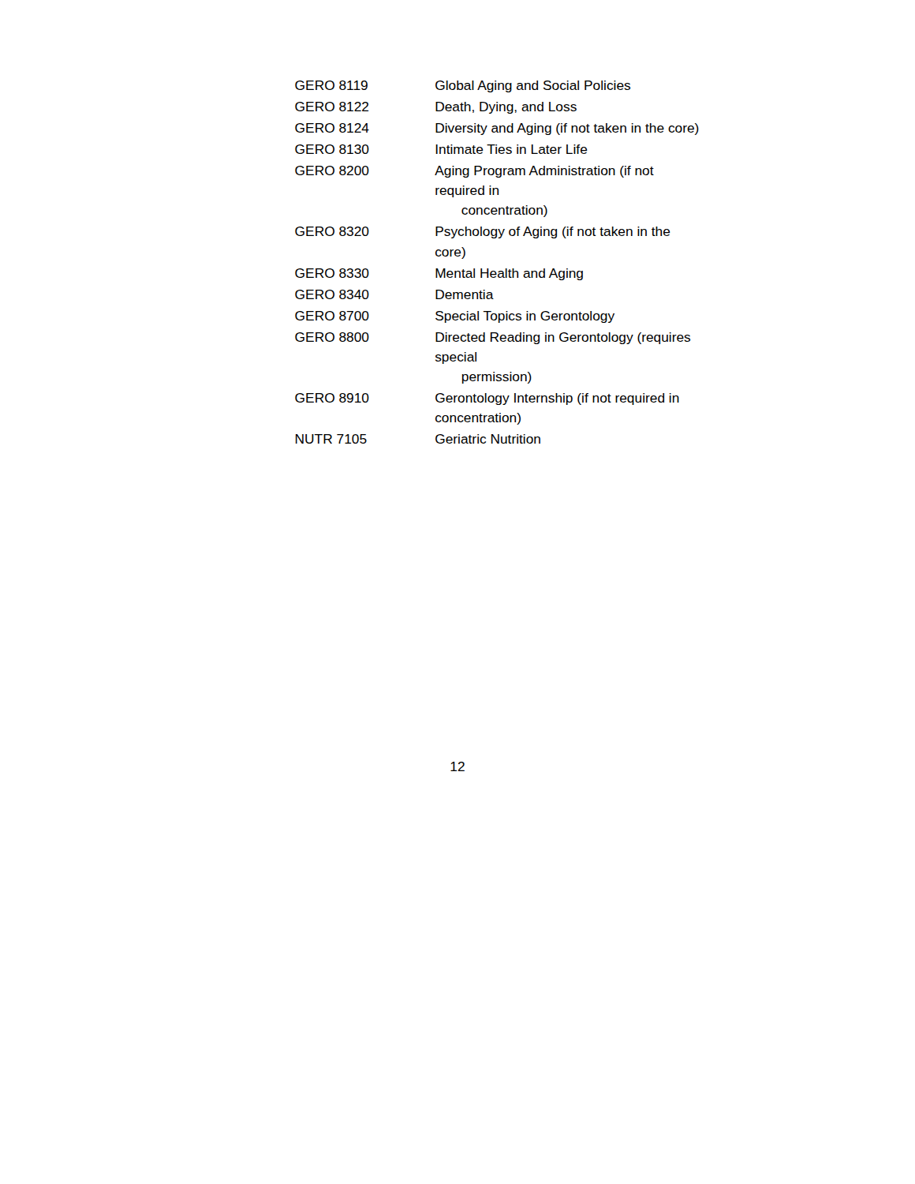| GERO 8119 | Global Aging and Social Policies |
| GERO 8122 | Death, Dying, and Loss |
| GERO 8124 | Diversity and Aging (if not taken in the core) |
| GERO 8130 | Intimate Ties in Later Life |
| GERO 8200 | Aging Program Administration (if not required in concentration) |
| GERO 8320 | Psychology of Aging (if not taken in the core) |
| GERO 8330 | Mental Health and Aging |
| GERO 8340 | Dementia |
| GERO 8700 | Special Topics in Gerontology |
| GERO 8800 | Directed Reading in Gerontology (requires special permission) |
| GERO 8910 | Gerontology Internship (if not required in concentration) |
| NUTR 7105 | Geriatric Nutrition |
12